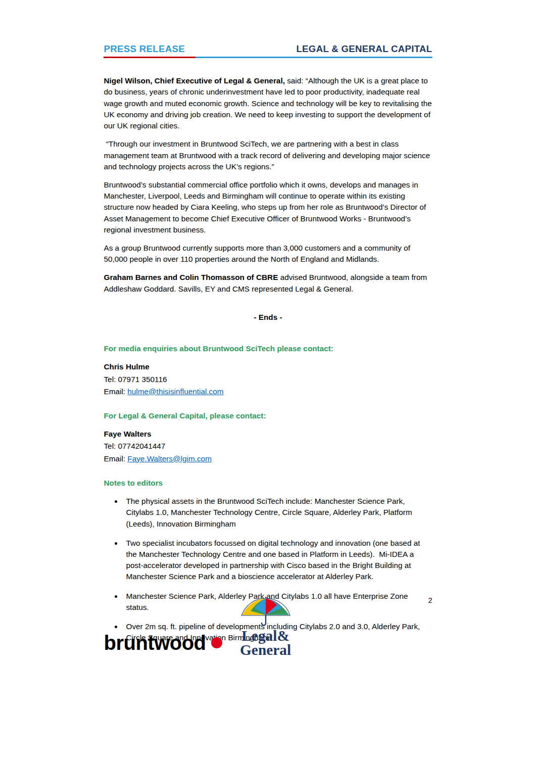PRESS RELEASE
LEGAL & GENERAL CAPITAL
Nigel Wilson, Chief Executive of Legal & General, said: “Although the UK is a great place to do business, years of chronic underinvestment have led to poor productivity, inadequate real wage growth and muted economic growth. Science and technology will be key to revitalising the UK economy and driving job creation. We need to keep investing to support the development of our UK regional cities.
“Through our investment in Bruntwood SciTech, we are partnering with a best in class management team at Bruntwood with a track record of delivering and developing major science and technology projects across the UK’s regions.”
Bruntwood’s substantial commercial office portfolio which it owns, develops and manages in Manchester, Liverpool, Leeds and Birmingham will continue to operate within its existing structure now headed by Ciara Keeling, who steps up from her role as Bruntwood’s Director of Asset Management to become Chief Executive Officer of Bruntwood Works - Bruntwood’s regional investment business.
As a group Bruntwood currently supports more than 3,000 customers and a community of 50,000 people in over 110 properties around the North of England and Midlands.
Graham Barnes and Colin Thomasson of CBRE advised Bruntwood, alongside a team from Addleshaw Goddard. Savills, EY and CMS represented Legal & General.
- Ends -
For media enquiries about Bruntwood SciTech please contact:
Chris Hulme
Tel: 07971 350116
Email: hulme@thisisinfluential.com
For Legal & General Capital, please contact:
Faye Walters
Tel: 07742041447
Email: Faye.Walters@lgim.com
Notes to editors
The physical assets in the Bruntwood SciTech include: Manchester Science Park, Citylabs 1.0, Manchester Technology Centre, Circle Square, Alderley Park, Platform (Leeds), Innovation Birmingham
Two specialist incubators focussed on digital technology and innovation (one based at the Manchester Technology Centre and one based in Platform in Leeds). Mi-IDEA a post-accelerator developed in partnership with Cisco based in the Bright Building at Manchester Science Park and a bioscience accelerator at Alderley Park.
Manchester Science Park, Alderley Park and Citylabs 1.0 all have Enterprise Zone status.
Over 2m sq. ft. pipeline of developments including Citylabs 2.0 and 3.0, Alderley Park, Circle Square and Innovation Birmingham
2
bruntwood
Legal&
General